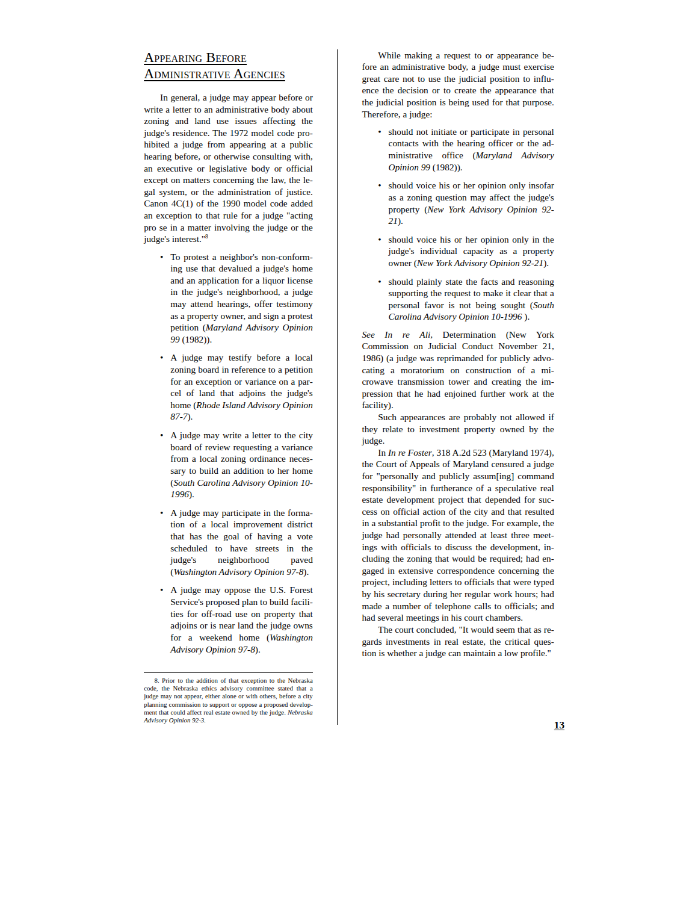Appearing Before
Administrative Agencies
In general, a judge may appear before or write a letter to an administrative body about zoning and land use issues affecting the judge's residence. The 1972 model code prohibited a judge from appearing at a public hearing before, or otherwise consulting with, an executive or legislative body or official except on matters concerning the law, the legal system, or the administration of justice. Canon 4C(1) of the 1990 model code added an exception to that rule for a judge "acting pro se in a matter involving the judge or the judge's interest."8
To protest a neighbor's non-conforming use that devalued a judge's home and an application for a liquor license in the judge's neighborhood, a judge may attend hearings, offer testimony as a property owner, and sign a protest petition (Maryland Advisory Opinion 99 (1982)).
A judge may testify before a local zoning board in reference to a petition for an exception or variance on a parcel of land that adjoins the judge's home (Rhode Island Advisory Opinion 87-7).
A judge may write a letter to the city board of review requesting a variance from a local zoning ordinance necessary to build an addition to her home (South Carolina Advisory Opinion 10-1996).
A judge may participate in the formation of a local improvement district that has the goal of having a vote scheduled to have streets in the judge's neighborhood paved (Washington Advisory Opinion 97-8).
A judge may oppose the U.S. Forest Service's proposed plan to build facilities for off-road use on property that adjoins or is near land the judge owns for a weekend home (Washington Advisory Opinion 97-8).
8. Prior to the addition of that exception to the Nebraska code, the Nebraska ethics advisory committee stated that a judge may not appear, either alone or with others, before a city planning commission to support or oppose a proposed development that could affect real estate owned by the judge. Nebraska Advisory Opinion 92-3.
While making a request to or appearance before an administrative body, a judge must exercise great care not to use the judicial position to influence the decision or to create the appearance that the judicial position is being used for that purpose. Therefore, a judge:
should not initiate or participate in personal contacts with the hearing officer or the administrative office (Maryland Advisory Opinion 99 (1982)).
should voice his or her opinion only insofar as a zoning question may affect the judge's property (New York Advisory Opinion 92-21).
should voice his or her opinion only in the judge's individual capacity as a property owner (New York Advisory Opinion 92-21).
should plainly state the facts and reasoning supporting the request to make it clear that a personal favor is not being sought (South Carolina Advisory Opinion 10-1996 ).
See In re Ali, Determination (New York Commission on Judicial Conduct November 21, 1986) (a judge was reprimanded for publicly advocating a moratorium on construction of a microwave transmission tower and creating the impression that he had enjoined further work at the facility).
Such appearances are probably not allowed if they relate to investment property owned by the judge.
In In re Foster, 318 A.2d 523 (Maryland 1974), the Court of Appeals of Maryland censured a judge for "personally and publicly assum[ing] command responsibility" in furtherance of a speculative real estate development project that depended for success on official action of the city and that resulted in a substantial profit to the judge. For example, the judge had personally attended at least three meetings with officials to discuss the development, including the zoning that would be required; had engaged in extensive correspondence concerning the project, including letters to officials that were typed by his secretary during her regular work hours; had made a number of telephone calls to officials; and had several meetings in his court chambers.
The court concluded, "It would seem that as regards investments in real estate, the critical question is whether a judge can maintain a low profile."
13